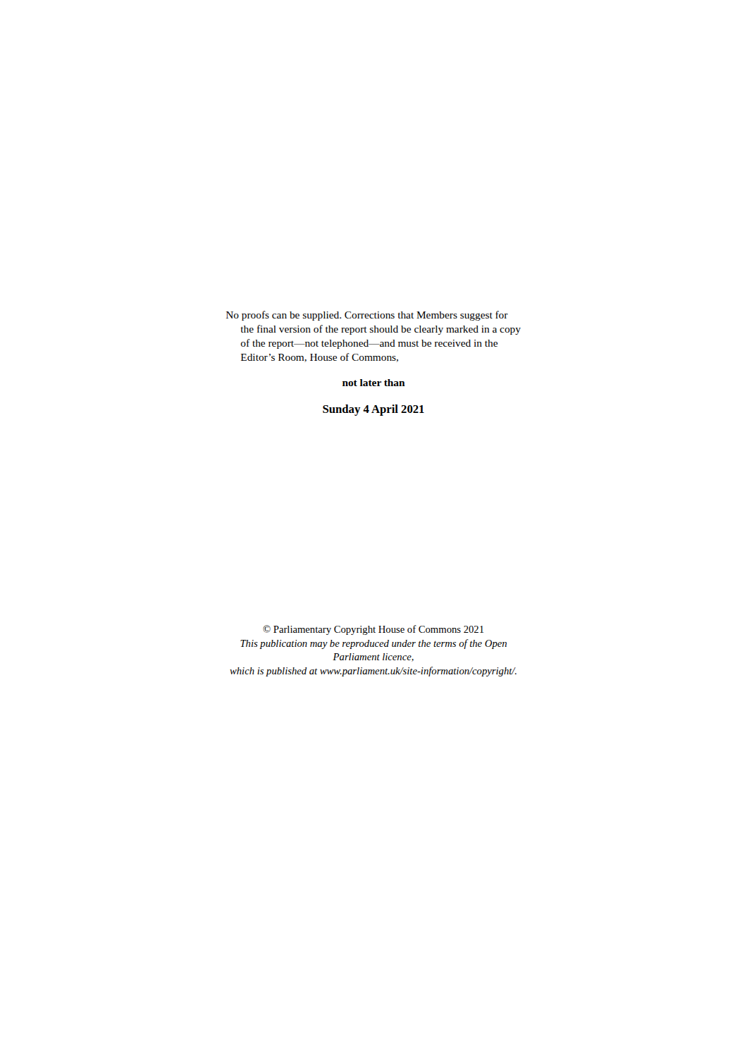No proofs can be supplied. Corrections that Members suggest for the final version of the report should be clearly marked in a copy of the report—not telephoned—and must be received in the Editor’s Room, House of Commons,
not later than
Sunday 4 April 2021
© Parliamentary Copyright House of Commons 2021 This publication may be reproduced under the terms of the Open Parliament licence, which is published at www.parliament.uk/site-information/copyright/.